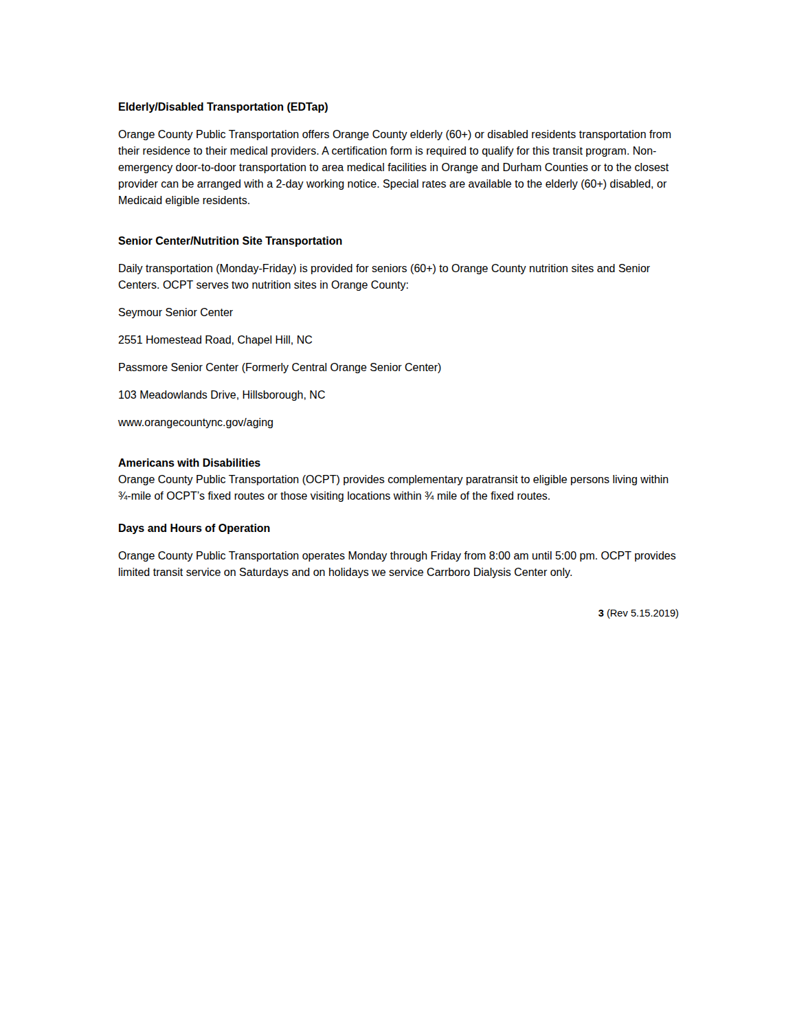Elderly/Disabled Transportation (EDTap)
Orange County Public Transportation offers Orange County elderly (60+) or disabled residents transportation from their residence to their medical providers. A certification form is required to qualify for this transit program. Non-emergency door-to-door transportation to area medical facilities in Orange and Durham Counties or to the closest provider can be arranged with a 2-day working notice. Special rates are available to the elderly (60+) disabled, or Medicaid eligible residents.
Senior Center/Nutrition Site Transportation
Daily transportation (Monday-Friday) is provided for seniors (60+) to Orange County nutrition sites and Senior Centers. OCPT serves two nutrition sites in Orange County:
Seymour Senior Center
2551 Homestead Road, Chapel Hill, NC
Passmore Senior Center (Formerly Central Orange Senior Center)
103 Meadowlands Drive, Hillsborough, NC
www.orangecountync.gov/aging
Americans with Disabilities
Orange County Public Transportation (OCPT) provides complementary paratransit to eligible persons living within ¾-mile of OCPT’s fixed routes or those visiting locations within ¾ mile of the fixed routes.
Days and Hours of Operation
Orange County Public Transportation operates Monday through Friday from 8:00 am until 5:00 pm. OCPT provides limited transit service on Saturdays and on holidays we service Carrboro Dialysis Center only.
3 (Rev 5.15.2019)